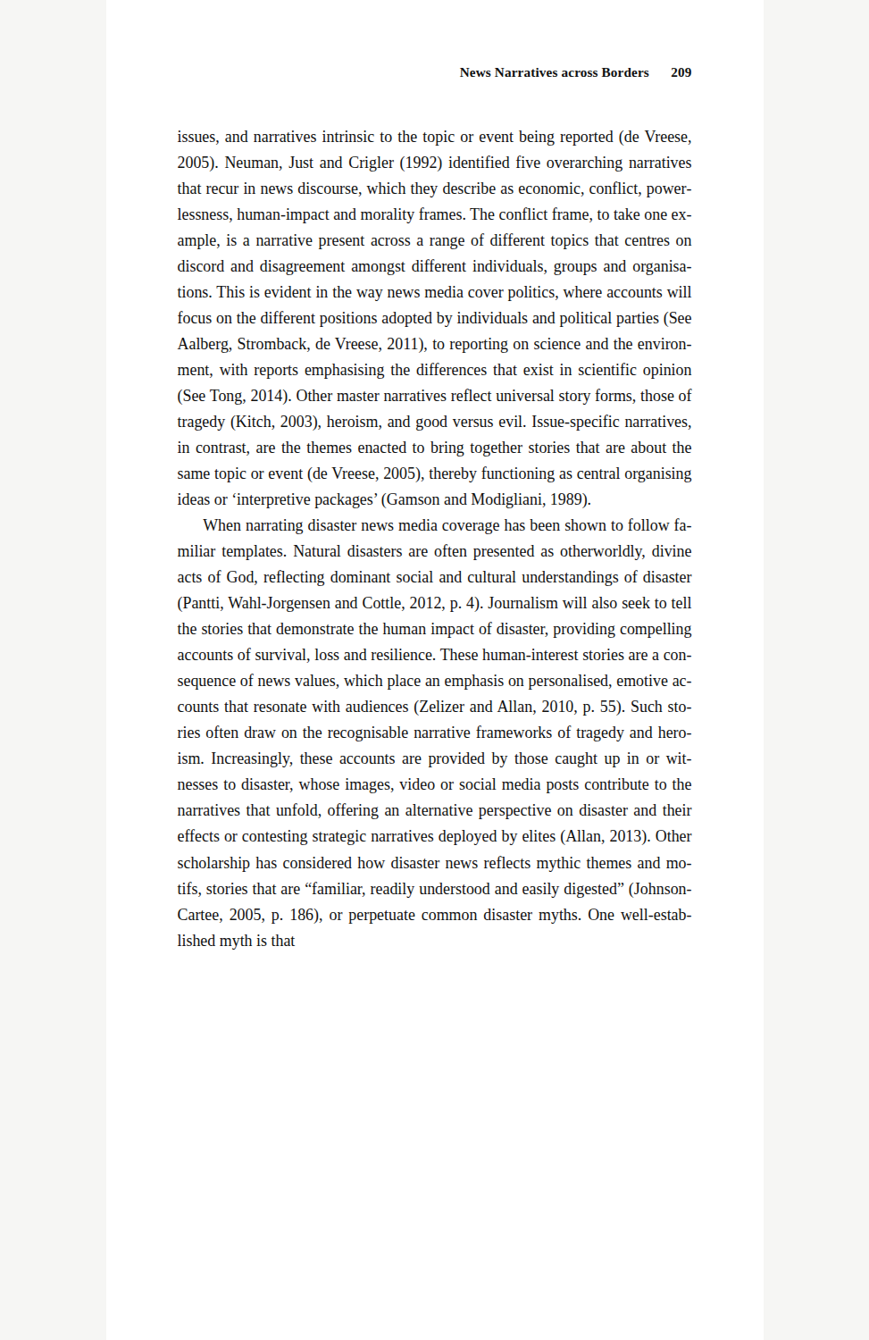News Narratives across Borders 209
issues, and narratives intrinsic to the topic or event being reported (de Vreese, 2005). Neuman, Just and Crigler (1992) identified five overarching narratives that recur in news discourse, which they describe as economic, conflict, powerlessness, human-impact and morality frames. The conflict frame, to take one example, is a narrative present across a range of different topics that centres on discord and disagreement amongst different individuals, groups and organisations. This is evident in the way news media cover politics, where accounts will focus on the different positions adopted by individuals and political parties (See Aalberg, Stromback, de Vreese, 2011), to reporting on science and the environment, with reports emphasising the differences that exist in scientific opinion (See Tong, 2014). Other master narratives reflect universal story forms, those of tragedy (Kitch, 2003), heroism, and good versus evil. Issue-specific narratives, in contrast, are the themes enacted to bring together stories that are about the same topic or event (de Vreese, 2005), thereby functioning as central organising ideas or ‘interpretive packages’ (Gamson and Modigliani, 1989).
When narrating disaster news media coverage has been shown to follow familiar templates. Natural disasters are often presented as otherworldly, divine acts of God, reflecting dominant social and cultural understandings of disaster (Pantti, Wahl-Jorgensen and Cottle, 2012, p. 4). Journalism will also seek to tell the stories that demonstrate the human impact of disaster, providing compelling accounts of survival, loss and resilience. These human-interest stories are a consequence of news values, which place an emphasis on personalised, emotive accounts that resonate with audiences (Zelizer and Allan, 2010, p. 55). Such stories often draw on the recognisable narrative frameworks of tragedy and heroism. Increasingly, these accounts are provided by those caught up in or witnesses to disaster, whose images, video or social media posts contribute to the narratives that unfold, offering an alternative perspective on disaster and their effects or contesting strategic narratives deployed by elites (Allan, 2013). Other scholarship has considered how disaster news reflects mythic themes and motifs, stories that are “familiar, readily understood and easily digested” (Johnson-Cartee, 2005, p. 186), or perpetuate common disaster myths. One well-established myth is that